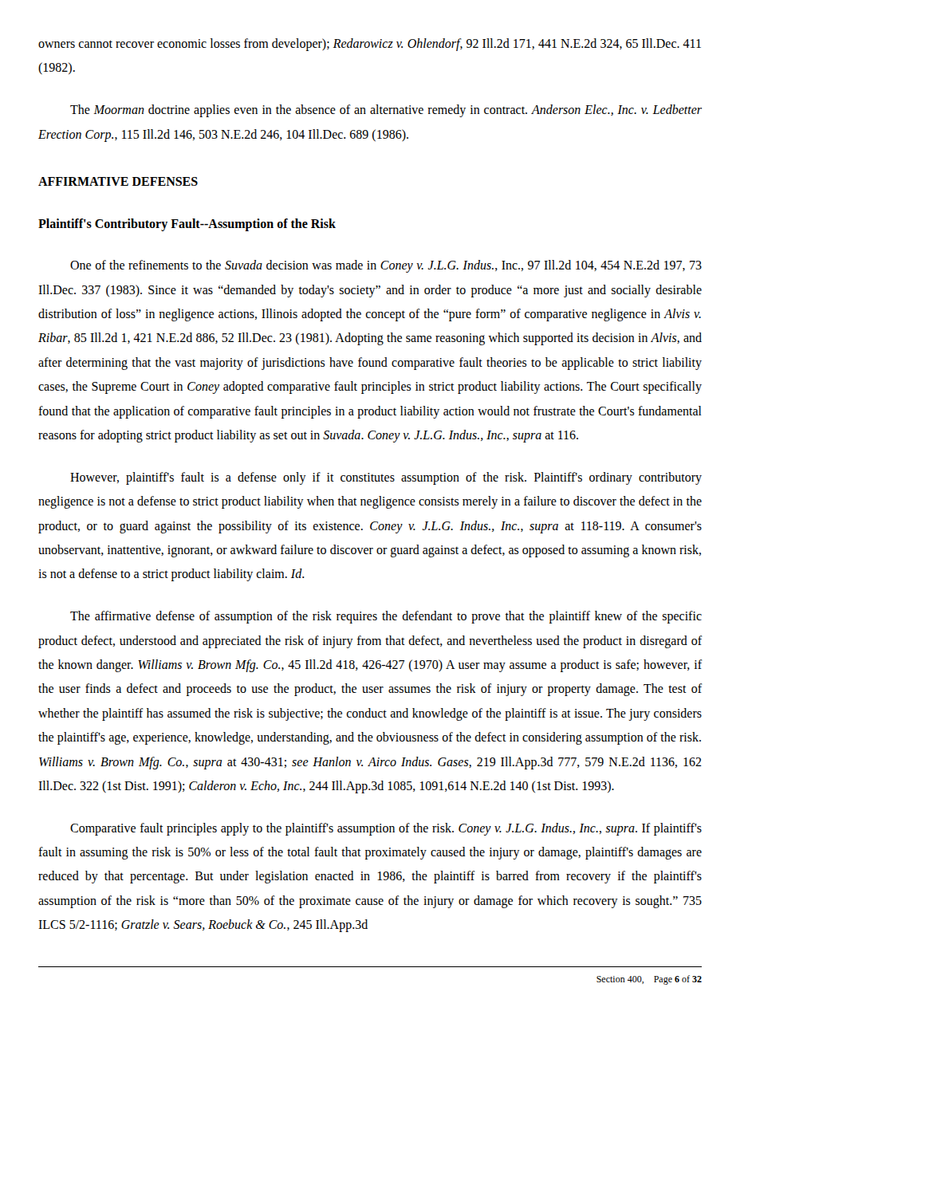owners cannot recover economic losses from developer); Redarowicz v. Ohlendorf, 92 Ill.2d 171, 441 N.E.2d 324, 65 Ill.Dec. 411 (1982).
The Moorman doctrine applies even in the absence of an alternative remedy in contract. Anderson Elec., Inc. v. Ledbetter Erection Corp., 115 Ill.2d 146, 503 N.E.2d 246, 104 Ill.Dec. 689 (1986).
AFFIRMATIVE DEFENSES
Plaintiff's Contributory Fault--Assumption of the Risk
One of the refinements to the Suvada decision was made in Coney v. J.L.G. Indus., Inc., 97 Ill.2d 104, 454 N.E.2d 197, 73 Ill.Dec. 337 (1983). Since it was “demanded by today's society” and in order to produce “a more just and socially desirable distribution of loss” in negligence actions, Illinois adopted the concept of the “pure form” of comparative negligence in Alvis v. Ribar, 85 Ill.2d 1, 421 N.E.2d 886, 52 Ill.Dec. 23 (1981). Adopting the same reasoning which supported its decision in Alvis, and after determining that the vast majority of jurisdictions have found comparative fault theories to be applicable to strict liability cases, the Supreme Court in Coney adopted comparative fault principles in strict product liability actions. The Court specifically found that the application of comparative fault principles in a product liability action would not frustrate the Court's fundamental reasons for adopting strict product liability as set out in Suvada. Coney v. J.L.G. Indus., Inc., supra at 116.
However, plaintiff's fault is a defense only if it constitutes assumption of the risk. Plaintiff's ordinary contributory negligence is not a defense to strict product liability when that negligence consists merely in a failure to discover the defect in the product, or to guard against the possibility of its existence. Coney v. J.L.G. Indus., Inc., supra at 118-119. A consumer's unobservant, inattentive, ignorant, or awkward failure to discover or guard against a defect, as opposed to assuming a known risk, is not a defense to a strict product liability claim. Id.
The affirmative defense of assumption of the risk requires the defendant to prove that the plaintiff knew of the specific product defect, understood and appreciated the risk of injury from that defect, and nevertheless used the product in disregard of the known danger. Williams v. Brown Mfg. Co., 45 Ill.2d 418, 426-427 (1970) A user may assume a product is safe; however, if the user finds a defect and proceeds to use the product, the user assumes the risk of injury or property damage. The test of whether the plaintiff has assumed the risk is subjective; the conduct and knowledge of the plaintiff is at issue. The jury considers the plaintiff's age, experience, knowledge, understanding, and the obviousness of the defect in considering assumption of the risk. Williams v. Brown Mfg. Co., supra at 430-431; see Hanlon v. Airco Indus. Gases, 219 Ill.App.3d 777, 579 N.E.2d 1136, 162 Ill.Dec. 322 (1st Dist. 1991); Calderon v. Echo, Inc., 244 Ill.App.3d 1085, 1091,614 N.E.2d 140 (1st Dist. 1993).
Comparative fault principles apply to the plaintiff's assumption of the risk. Coney v. J.L.G. Indus., Inc., supra. If plaintiff's fault in assuming the risk is 50% or less of the total fault that proximately caused the injury or damage, plaintiff's damages are reduced by that percentage. But under legislation enacted in 1986, the plaintiff is barred from recovery if the plaintiff's assumption of the risk is “more than 50% of the proximate cause of the injury or damage for which recovery is sought.” 735 ILCS 5/2-1116; Gratzle v. Sears, Roebuck & Co., 245 Ill.App.3d
Section 400, Page 6 of 32